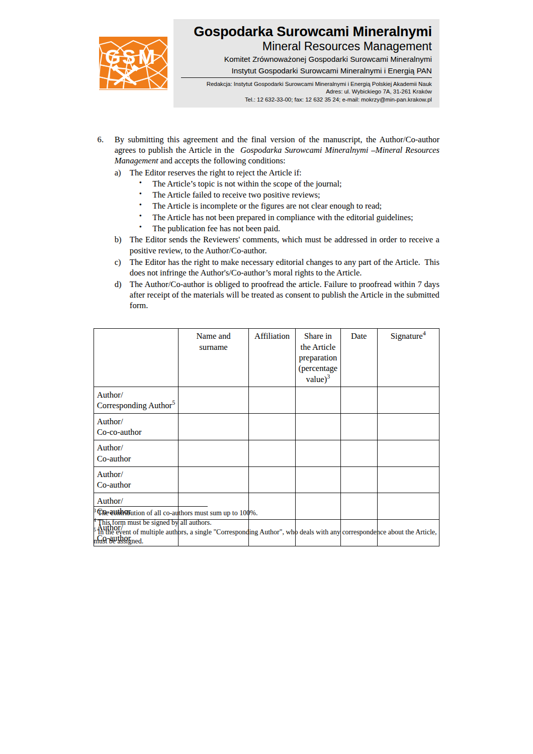G S M
Gospodarka Surowcami Mineralnymi
Mineral Resources Management
Komitet Zrównoważonej Gospodarki Surowcami Mineralnymi
Instytut Gospodarki Surowcami Mineralnymi i Energią PAN
Redakcja: Instytut Gospodarki Surowcami Mineralnymi i Energią Polskiej Akademii Nauk
Adres: ul. Wybickiego 7A, 31-261 Kraków
Tel.: 12 632-33-00; fax: 12 632 35 24; e-mail: mokrzy@min-pan.krakow.pl
By submitting this agreement and the final version of the manuscript, the Author/Co-author agrees to publish the Article in the Gospodarka Surowcami Mineralnymi –Mineral Resources Management and accepts the following conditions:
The Editor reserves the right to reject the Article if:
The Article’s topic is not within the scope of the journal;
The Article failed to receive two positive reviews;
The Article is incomplete or the figures are not clear enough to read;
The Article has not been prepared in compliance with the editorial guidelines;
The publication fee has not been paid.
The Editor sends the Reviewers' comments, which must be addressed in order to receive a positive review, to the Author/Co-author.
The Editor has the right to make necessary editorial changes to any part of the Article. This does not infringe the Author's/Co-author’s moral rights to the Article.
The Author/Co-author is obliged to proofread the article. Failure to proofread within 7 days after receipt of the materials will be treated as consent to publish the Article in the submitted form.
| | Name and surname | Affiliation | Share in the Article preparation (percentage value) 3 | Date | Signature 4 |
| --- | --- | --- | --- | --- | --- |
| Author/ Corresponding Author 5 | | | | | |
| Author/ Co-co-author | | | | | |
| Author/ Co-author | | | | | |
| Author/ Co-author | | | | | |
| Author/ Co-author | | | | | |
| Author/ Co-author | | | | | |
3 The contribution of all co-authors must sum up to 100%.
4 This form must be signed by all authors.
5 In the event of multiple authors, a single "Corresponding Author", who deals with any correspondence about the Article, must be assigned.